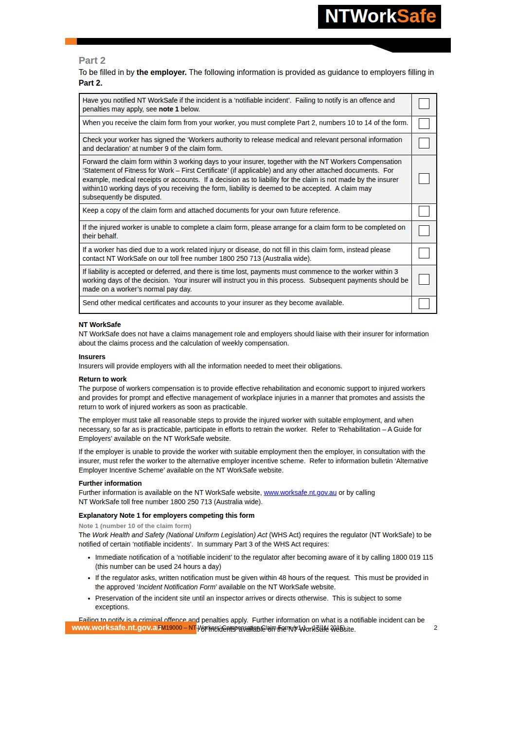NT Work Safe
Part 2
To be filled in by the employer. The following information is provided as guidance to employers filling in Part 2.
| Have you notified NT WorkSafe if the incident is a ‘notifiable incident’. Failing to notify is an offence and penalties may apply, see note 1 below. | |
| When you receive the claim form from your worker, you must complete Part 2, numbers 10 to 14 of the form. | |
| Check your worker has signed the ‘Workers authority to release medical and relevant personal information and declaration’ at number 9 of the claim form. | |
| Forward the claim form within 3 working days to your insurer, together with the NT Workers Compensation ‘Statement of Fitness for Work – First Certificate’ (if applicable) and any other attached documents. For example, medical receipts or accounts. If a decision as to liability for the claim is not made by the insurer within10 working days of you receiving the form, liability is deemed to be accepted. A claim may subsequently be disputed. | |
| Keep a copy of the claim form and attached documents for your own future reference. | |
| If the injured worker is unable to complete a claim form, please arrange for a claim form to be completed on their behalf. | |
| If a worker has died due to a work related injury or disease, do not fill in this claim form, instead please contact NT WorkSafe on our toll free number 1800 250 713 (Australia wide). | |
| If liability is accepted or deferred, and there is time lost, payments must commence to the worker within 3 working days of the decision. Your insurer will instruct you in this process. Subsequent payments should be made on a worker’s normal pay day. | |
| Send other medical certificates and accounts to your insurer as they become available. | |
NT WorkSafe
NT WorkSafe does not have a claims management role and employers should liaise with their insurer for information about the claims process and the calculation of weekly compensation.
Insurers
Insurers will provide employers with all the information needed to meet their obligations.
Return to work
The purpose of workers compensation is to provide effective rehabilitation and economic support to injured workers and provides for prompt and effective management of workplace injuries in a manner that promotes and assists the return to work of injured workers as soon as practicable.
The employer must take all reasonable steps to provide the injured worker with suitable employment, and when necessary, so far as is practicable, participate in efforts to retrain the worker. Refer to ‘Rehabilitation – A Guide for Employers’ available on the NT WorkSafe website.
If the employer is unable to provide the worker with suitable employment then the employer, in consultation with the insurer, must refer the worker to the alternative employer incentive scheme. Refer to information bulletin ‘Alternative Employer Incentive Scheme’ available on the NT WorkSafe website.
Further information
Further information is available on the NT WorkSafe website, www.worksafe.nt.gov.au or by calling
NT WorkSafe toll free number 1800 250 713 (Australia wide).
Explanatory Note 1 for employers competing this form
Note 1 (number 10 of the claim form)
The Work Health and Safety (National Uniform Legislation) Act (WHS Act) requires the regulator (NT WorkSafe) to be notified of certain ‘notifiable incidents’. In summary Part 3 of the WHS Act requires:
Immediate notification of a ‘notifiable incident’ to the regulator after becoming aware of it by calling 1800 019 115 (this number can be used 24 hours a day)
If the regulator asks, written notification must be given within 48 hours of the request. This must be provided in the approved ‘Incident Notification Form’ available on the NT WorkSafe website.
Preservation of the incident site until an inspector arrives or directs otherwise. This is subject to some exceptions.
Failing to notify is a criminal offence and penalties apply. Further information on what is a notifiable incident can be found in information bulletin ‘Notification of Incidents’ available on the NT WorkSafe website.
www.worksafe.nt.gov.au
FM19000 – NT Workers’ Compensation Claim Form (v1.1 – 17/11/ 2015)
2